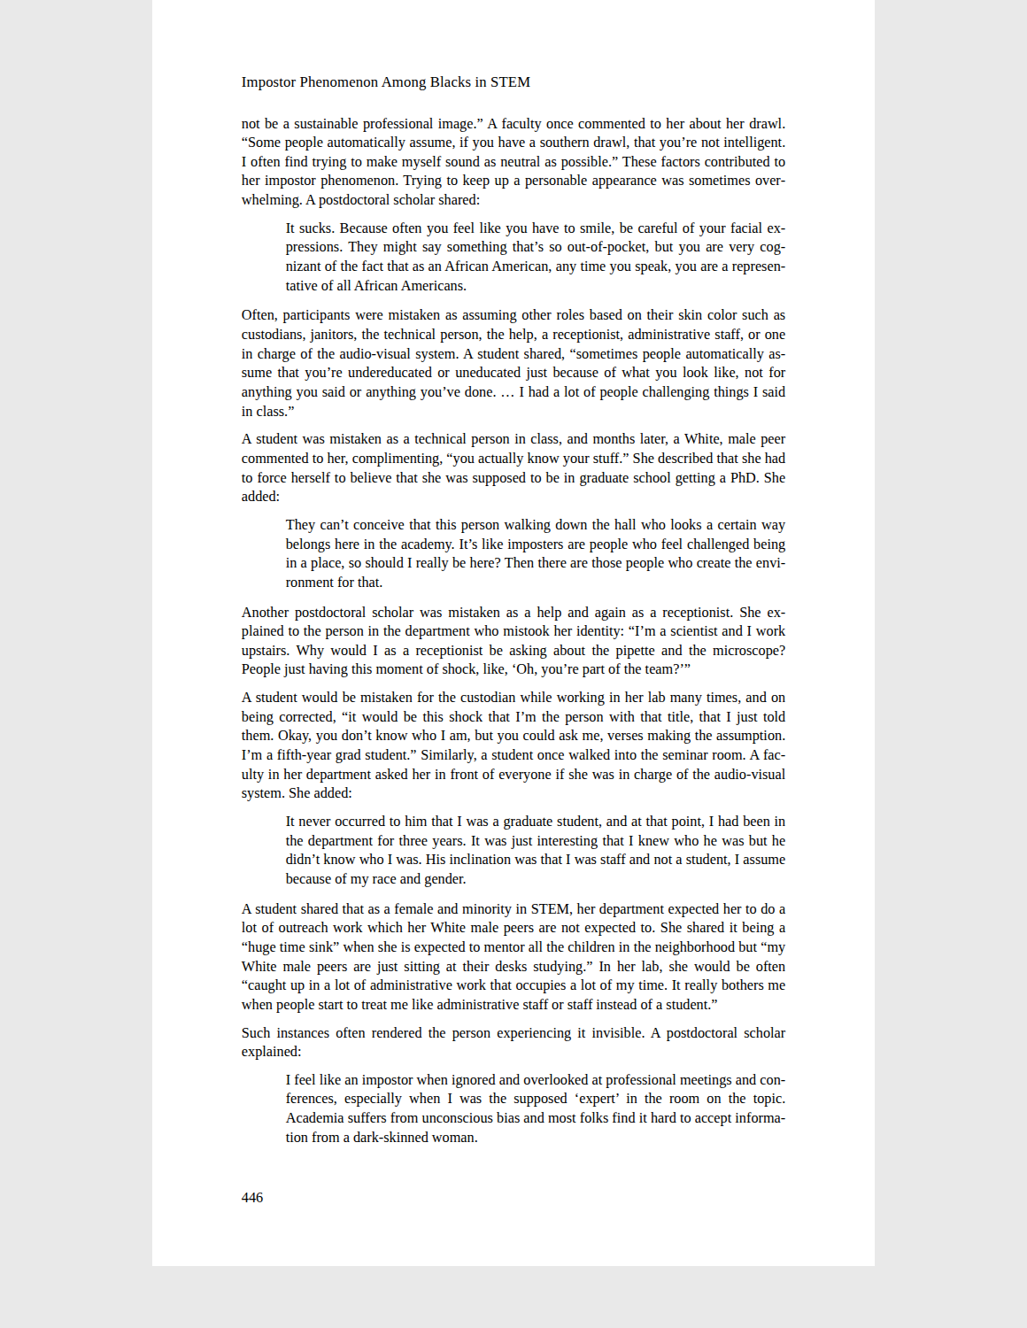Impostor Phenomenon Among Blacks in STEM
not be a sustainable professional image.” A faculty once commented to her about her drawl. “Some people automatically assume, if you have a southern drawl, that you’re not intelligent. I often find trying to make myself sound as neutral as possible.” These factors contributed to her impostor phenomenon. Trying to keep up a personable appearance was sometimes overwhelming. A postdoctoral scholar shared:
It sucks. Because often you feel like you have to smile, be careful of your facial expressions. They might say something that’s so out-of-pocket, but you are very cognizant of the fact that as an African American, any time you speak, you are a representative of all African Americans.
Often, participants were mistaken as assuming other roles based on their skin color such as custodians, janitors, the technical person, the help, a receptionist, administrative staff, or one in charge of the audio-visual system. A student shared, “sometimes people automatically assume that you’re undereducated or uneducated just because of what you look like, not for anything you said or anything you’ve done. … I had a lot of people challenging things I said in class.”
A student was mistaken as a technical person in class, and months later, a White, male peer commented to her, complimenting, “you actually know your stuff.” She described that she had to force herself to believe that she was supposed to be in graduate school getting a PhD. She added:
They can’t conceive that this person walking down the hall who looks a certain way belongs here in the academy. It’s like imposters are people who feel challenged being in a place, so should I really be here? Then there are those people who create the environment for that.
Another postdoctoral scholar was mistaken as a help and again as a receptionist. She explained to the person in the department who mistook her identity: “I’m a scientist and I work upstairs. Why would I as a receptionist be asking about the pipette and the microscope? People just having this moment of shock, like, ‘Oh, you’re part of the team?’”
A student would be mistaken for the custodian while working in her lab many times, and on being corrected, “it would be this shock that I’m the person with that title, that I just told them. Okay, you don’t know who I am, but you could ask me, verses making the assumption. I’m a fifth-year grad student.” Similarly, a student once walked into the seminar room. A faculty in her department asked her in front of everyone if she was in charge of the audio-visual system. She added:
It never occurred to him that I was a graduate student, and at that point, I had been in the department for three years. It was just interesting that I knew who he was but he didn’t know who I was. His inclination was that I was staff and not a student, I assume because of my race and gender.
A student shared that as a female and minority in STEM, her department expected her to do a lot of outreach work which her White male peers are not expected to. She shared it being a “huge time sink” when she is expected to mentor all the children in the neighborhood but “my White male peers are just sitting at their desks studying.” In her lab, she would be often “caught up in a lot of administrative work that occupies a lot of my time. It really bothers me when people start to treat me like administrative staff or staff instead of a student.”
Such instances often rendered the person experiencing it invisible. A postdoctoral scholar explained:
I feel like an impostor when ignored and overlooked at professional meetings and conferences, especially when I was the supposed ‘expert’ in the room on the topic. Academia suffers from unconscious bias and most folks find it hard to accept information from a dark-skinned woman.
446